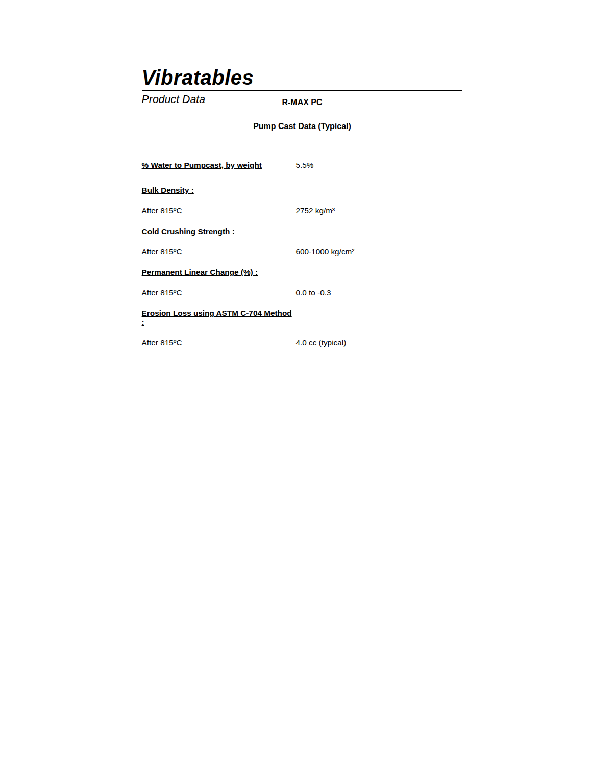Vibratables
Product Data
R-MAX PC
Pump Cast Data (Typical)
| % Water to Pumpcast, by weight | 5.5% |
| Bulk Density : | |
| After 815ºC | 2752 kg/m³ |
| Cold Crushing Strength : | |
| After 815ºC | 600-1000 kg/cm² |
| Permanent Linear Change (%) : | |
| After 815ºC | 0.0 to -0.3 |
| Erosion Loss using ASTM C-704 Method : | |
| After 815ºC | 4.0 cc (typical) |